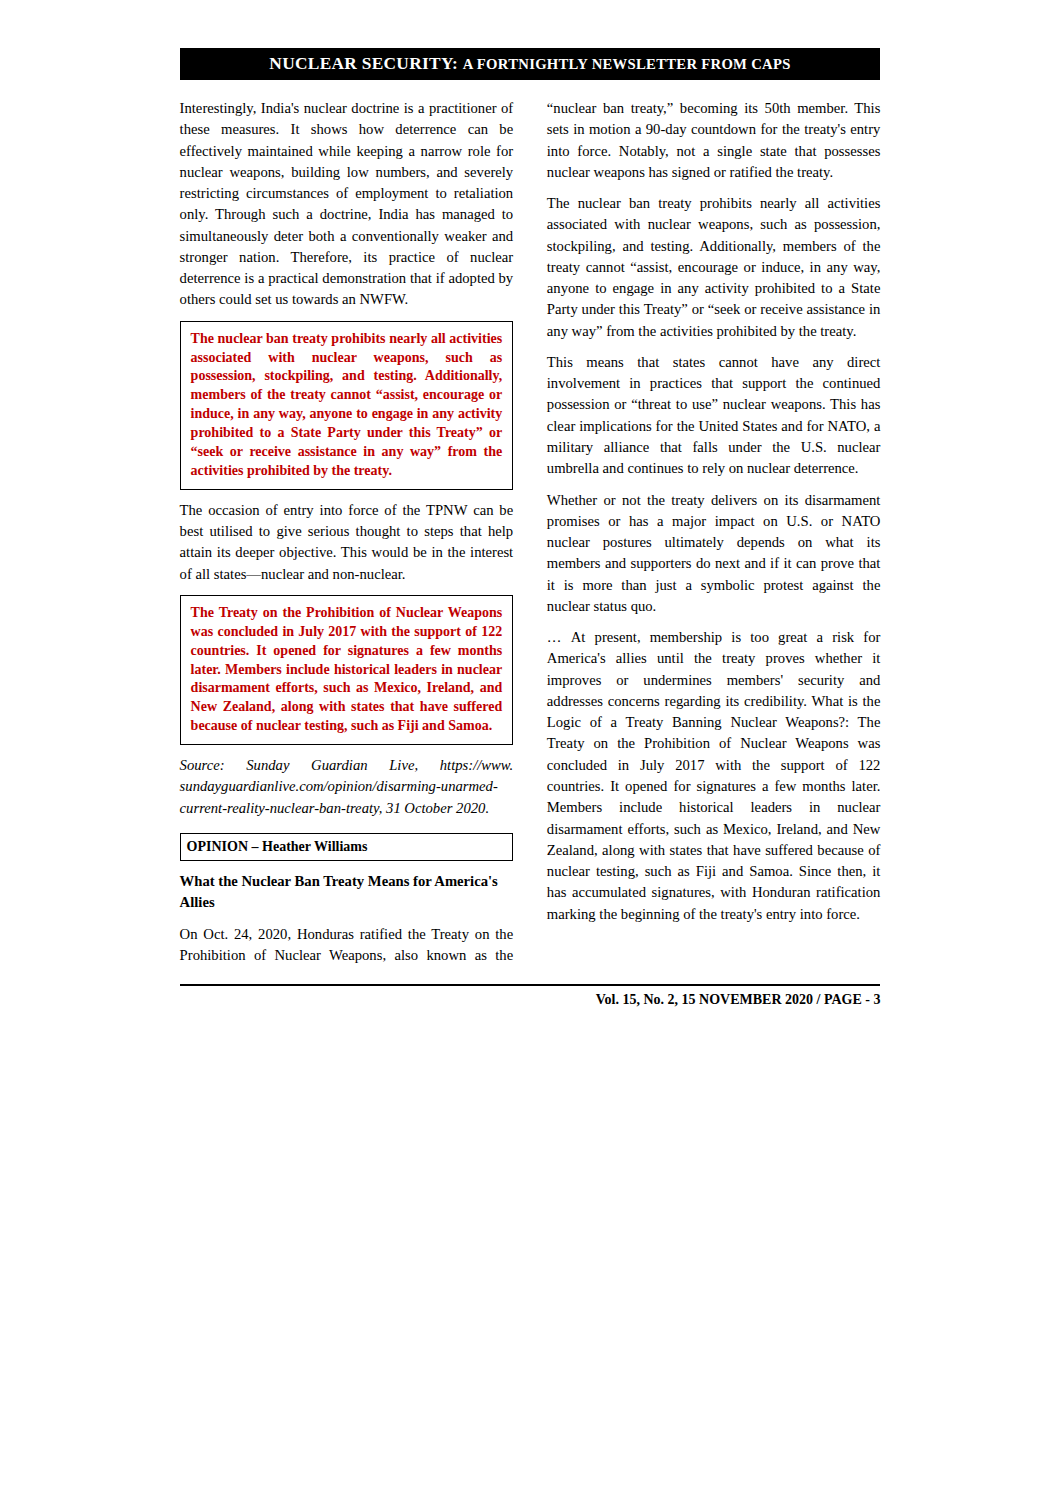NUCLEAR SECURITY: A FORTNIGHTLY NEWSLETTER FROM CAPS
Interestingly, India's nuclear doctrine is a practitioner of these measures. It shows how deterrence can be effectively maintained while keeping a narrow role for nuclear weapons, building low numbers, and severely restricting circumstances of employment to retaliation only. Through such a doctrine, India has managed to simultaneously deter both a conventionally weaker and stronger nation. Therefore, its practice of nuclear deterrence is a practical demonstration that if adopted by others could set us towards an NWFW.
The nuclear ban treaty prohibits nearly all activities associated with nuclear weapons, such as possession, stockpiling, and testing. Additionally, members of the treaty cannot “assist, encourage or induce, in any way, anyone to engage in any activity prohibited to a State Party under this Treaty” or “seek or receive assistance in any way” from the activities prohibited by the treaty.
The occasion of entry into force of the TPNW can be best utilised to give serious thought to steps that help attain its deeper objective. This would be in the interest of all states—nuclear and non-nuclear.
The Treaty on the Prohibition of Nuclear Weapons was concluded in July 2017 with the support of 122 countries. It opened for signatures a few months later. Members include historical leaders in nuclear disarmament efforts, such as Mexico, Ireland, and New Zealand, along with states that have suffered because of nuclear testing, such as Fiji and Samoa.
Source: Sunday Guardian Live, https://www. sundayguardianlive.com/opinion/disarming-unarmed-current-reality-nuclear-ban-treaty, 31 October 2020.
OPINION – Heather Williams
What the Nuclear Ban Treaty Means for America's Allies
On Oct. 24, 2020, Honduras ratified the Treaty on the Prohibition of Nuclear Weapons, also known as the “nuclear ban treaty,” becoming its 50th member. This sets in motion a 90-day countdown for the treaty's entry into force. Notably, not a single state that possesses nuclear weapons has signed or ratified the treaty.
The nuclear ban treaty prohibits nearly all activities associated with nuclear weapons, such as possession, stockpiling, and testing. Additionally, members of the treaty cannot “assist, encourage or induce, in any way, anyone to engage in any activity prohibited to a State Party under this Treaty” or “seek or receive assistance in any way” from the activities prohibited by the treaty.
This means that states cannot have any direct involvement in practices that support the continued possession or “threat to use” nuclear weapons. This has clear implications for the United States and for NATO, a military alliance that falls under the U.S. nuclear umbrella and continues to rely on nuclear deterrence.
Whether or not the treaty delivers on its disarmament promises or has a major impact on U.S. or NATO nuclear postures ultimately depends on what its members and supporters do next and if it can prove that it is more than just a symbolic protest against the nuclear status quo.
… At present, membership is too great a risk for America's allies until the treaty proves whether it improves or undermines members' security and addresses concerns regarding its credibility. What is the Logic of a Treaty Banning Nuclear Weapons?: The Treaty on the Prohibition of Nuclear Weapons was concluded in July 2017 with the support of 122 countries. It opened for signatures a few months later. Members include historical leaders in nuclear disarmament efforts, such as Mexico, Ireland, and New Zealand, along with states that have suffered because of nuclear testing, such as Fiji and Samoa. Since then, it has accumulated signatures, with Honduran ratification marking the beginning of the treaty's entry into force.
Vol. 15, No. 2, 15 NOVEMBER 2020 / PAGE - 3